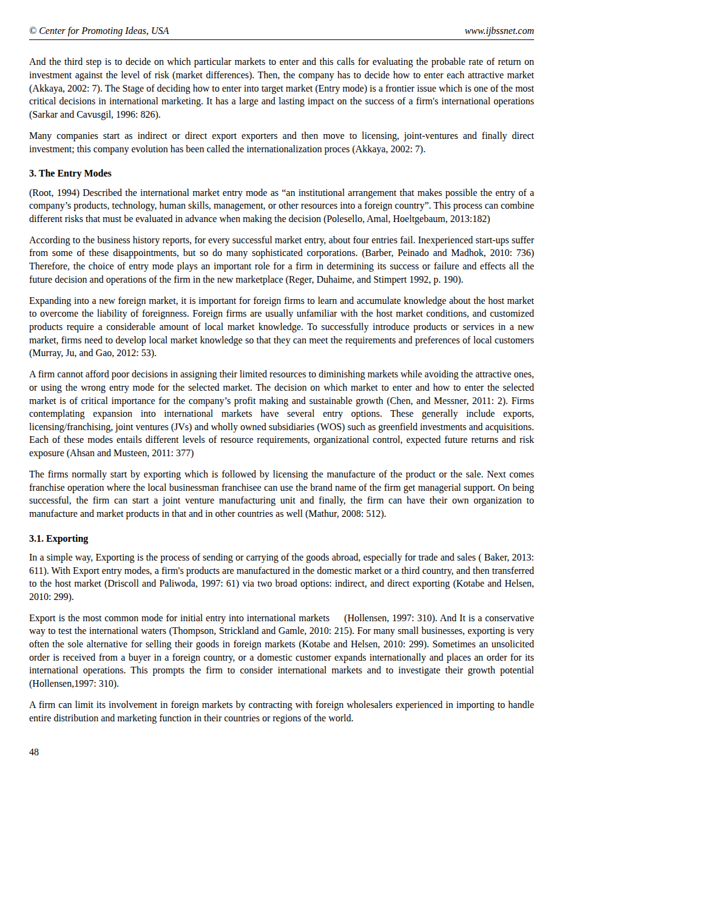© Center for Promoting Ideas, USA
www.ijbssnet.com
And the third step is to decide on which particular markets to enter and this calls for evaluating the probable rate of return on investment against the level of risk (market differences). Then, the company has to decide how to enter each attractive market (Akkaya, 2002: 7). The Stage of deciding how to enter into target market (Entry mode) is a frontier issue which is one of the most critical decisions in international marketing. It has a large and lasting impact on the success of a firm's international operations (Sarkar and Cavusgil, 1996: 826).
Many companies start as indirect or direct export exporters and then move to licensing, joint-ventures and finally direct investment; this company evolution has been called the internationalization proces (Akkaya, 2002: 7).
3. The Entry Modes
(Root, 1994) Described the international market entry mode as “an institutional arrangement that makes possible the entry of a company’s products, technology, human skills, management, or other resources into a foreign country”. This process can combine different risks that must be evaluated in advance when making the decision (Polesello, Amal, Hoeltgebaum, 2013:182)
According to the business history reports, for every successful market entry, about four entries fail. Inexperienced start-ups suffer from some of these disappointments, but so do many sophisticated corporations. (Barber, Peinado and Madhok, 2010: 736) Therefore, the choice of entry mode plays an important role for a firm in determining its success or failure and effects all the future decision and operations of the firm in the new marketplace (Reger, Duhaime, and Stimpert 1992, p. 190).
Expanding into a new foreign market, it is important for foreign firms to learn and accumulate knowledge about the host market to overcome the liability of foreignness. Foreign firms are usually unfamiliar with the host market conditions, and customized products require a considerable amount of local market knowledge. To successfully introduce products or services in a new market, firms need to develop local market knowledge so that they can meet the requirements and preferences of local customers (Murray, Ju, and Gao, 2012: 53).
A firm cannot afford poor decisions in assigning their limited resources to diminishing markets while avoiding the attractive ones, or using the wrong entry mode for the selected market. The decision on which market to enter and how to enter the selected market is of critical importance for the company’s profit making and sustainable growth (Chen, and Messner, 2011: 2). Firms contemplating expansion into international markets have several entry options. These generally include exports, licensing/franchising, joint ventures (JVs) and wholly owned subsidiaries (WOS) such as greenfield investments and acquisitions. Each of these modes entails different levels of resource requirements, organizational control, expected future returns and risk exposure (Ahsan and Musteen, 2011: 377)
The firms normally start by exporting which is followed by licensing the manufacture of the product or the sale. Next comes franchise operation where the local businessman franchisee can use the brand name of the firm get managerial support. On being successful, the firm can start a joint venture manufacturing unit and finally, the firm can have their own organization to manufacture and market products in that and in other countries as well (Mathur, 2008: 512).
3.1. Exporting
In a simple way, Exporting is the process of sending or carrying of the goods abroad, especially for trade and sales ( Baker, 2013: 611). With Export entry modes, a firm's products are manufactured in the domestic market or a third country, and then transferred to the host market (Driscoll and Paliwoda, 1997: 61) via two broad options: indirect, and direct exporting (Kotabe and Helsen, 2010: 299).
Export is the most common mode for initial entry into international markets (Hollensen, 1997: 310). And It is a conservative way to test the international waters (Thompson, Strickland and Gamle, 2010: 215). For many small businesses, exporting is very often the sole alternative for selling their goods in foreign markets (Kotabe and Helsen, 2010: 299). Sometimes an unsolicited order is received from a buyer in a foreign country, or a domestic customer expands internationally and places an order for its international operations. This prompts the firm to consider international markets and to investigate their growth potential (Hollensen,1997: 310).
A firm can limit its involvement in foreign markets by contracting with foreign wholesalers experienced in importing to handle entire distribution and marketing function in their countries or regions of the world.
48